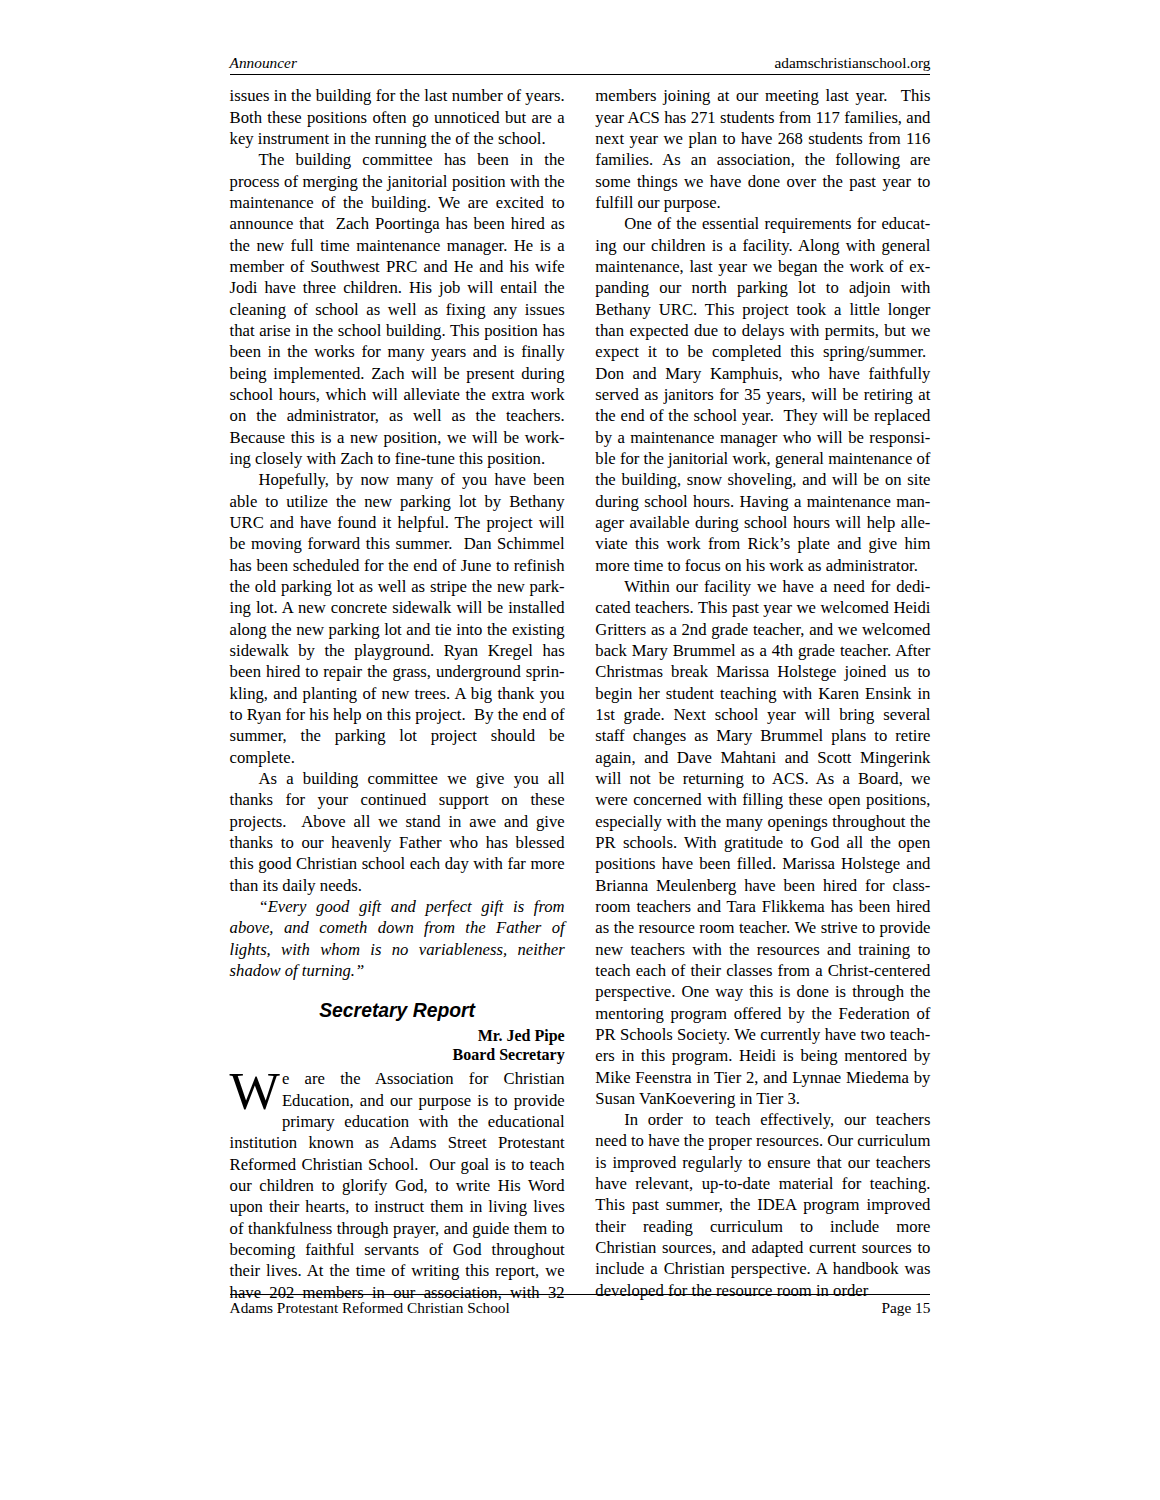Announcer adamschristianschool.org
issues in the building for the last number of years. Both these positions often go unnoticed but are a key instrument in the running the of the school.
The building committee has been in the process of merging the janitorial position with the maintenance of the building. We are excited to announce that Zach Poortinga has been hired as the new full time maintenance manager. He is a member of Southwest PRC and He and his wife Jodi have three children. His job will entail the cleaning of school as well as fixing any issues that arise in the school building. This position has been in the works for many years and is finally being implemented. Zach will be present during school hours, which will alleviate the extra work on the administrator, as well as the teachers. Because this is a new position, we will be working closely with Zach to fine-tune this position.
Hopefully, by now many of you have been able to utilize the new parking lot by Bethany URC and have found it helpful. The project will be moving forward this summer. Dan Schimmel has been scheduled for the end of June to refinish the old parking lot as well as stripe the new parking lot. A new concrete sidewalk will be installed along the new parking lot and tie into the existing sidewalk by the playground. Ryan Kregel has been hired to repair the grass, underground sprinkling, and planting of new trees. A big thank you to Ryan for his help on this project. By the end of summer, the parking lot project should be complete.
As a building committee we give you all thanks for your continued support on these projects. Above all we stand in awe and give thanks to our heavenly Father who has blessed this good Christian school each day with far more than its daily needs.
“Every good gift and perfect gift is from above, and cometh down from the Father of lights, with whom is no variableness, neither shadow of turning.”
Secretary Report
Mr. Jed Pipe
Board Secretary
We are the Association for Christian Education, and our purpose is to provide primary education with the educational institution known as Adams Street Protestant Reformed Christian School. Our goal is to teach our children to glorify God, to write His Word upon their hearts, to instruct them in living lives of thankfulness through prayer, and guide them to becoming faithful servants of God throughout their lives. At the time of writing this report, we have 202 members in our association, with 32 members joining at our meeting last year. This year ACS has 271 students from 117 families, and next year we plan to have 268 students from 116 families. As an association, the following are some things we have done over the past year to fulfill our purpose.
One of the essential requirements for educating our children is a facility. Along with general maintenance, last year we began the work of expanding our north parking lot to adjoin with Bethany URC. This project took a little longer than expected due to delays with permits, but we expect it to be completed this spring/summer. Don and Mary Kamphuis, who have faithfully served as janitors for 35 years, will be retiring at the end of the school year. They will be replaced by a maintenance manager who will be responsible for the janitorial work, general maintenance of the building, snow shoveling, and will be on site during school hours. Having a maintenance manager available during school hours will help alleviate this work from Rick’s plate and give him more time to focus on his work as administrator.
Within our facility we have a need for dedicated teachers. This past year we welcomed Heidi Gritters as a 2nd grade teacher, and we welcomed back Mary Brummel as a 4th grade teacher. After Christmas break Marissa Holstege joined us to begin her student teaching with Karen Ensink in 1st grade. Next school year will bring several staff changes as Mary Brummel plans to retire again, and Dave Mahtani and Scott Mingerink will not be returning to ACS. As a Board, we were concerned with filling these open positions, especially with the many openings throughout the PR schools. With gratitude to God all the open positions have been filled. Marissa Holstege and Brianna Meulenberg have been hired for classroom teachers and Tara Flikkema has been hired as the resource room teacher. We strive to provide new teachers with the resources and training to teach each of their classes from a Christ-centered perspective. One way this is done is through the mentoring program offered by the Federation of PR Schools Society. We currently have two teachers in this program. Heidi is being mentored by Mike Feenstra in Tier 2, and Lynnae Miedema by Susan VanKoevering in Tier 3.
In order to teach effectively, our teachers need to have the proper resources. Our curriculum is improved regularly to ensure that our teachers have relevant, up-to-date material for teaching. This past summer, the IDEA program improved their reading curriculum to include more Christian sources, and adapted current sources to include a Christian perspective. A handbook was developed for the resource room in order
Adams Protestant Reformed Christian School Page 15